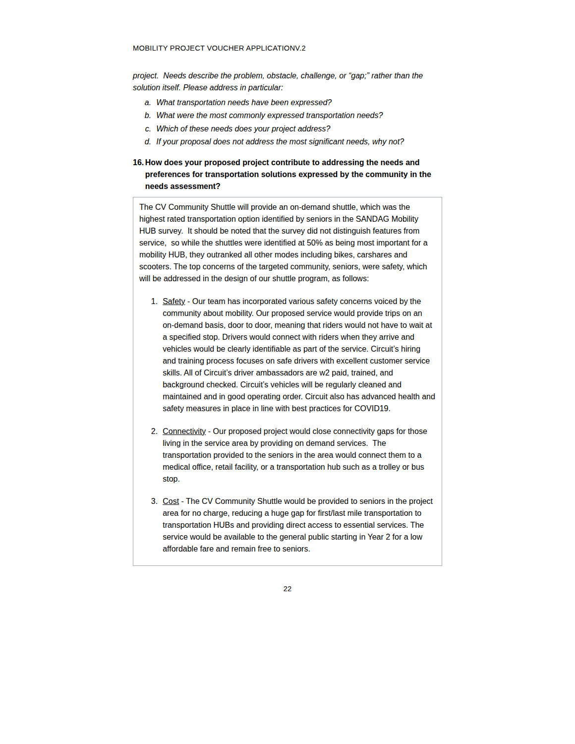MOBILITY PROJECT VOUCHER APPLICATIONV.2
project. Needs describe the problem, obstacle, challenge, or “gap;” rather than the solution itself. Please address in particular:
What transportation needs have been expressed?
What were the most commonly expressed transportation needs?
Which of these needs does your project address?
If your proposal does not address the most significant needs, why not?
16. How does your proposed project contribute to addressing the needs and preferences for transportation solutions expressed by the community in the needs assessment?
The CV Community Shuttle will provide an on-demand shuttle, which was the highest rated transportation option identified by seniors in the SANDAG Mobility HUB survey. It should be noted that the survey did not distinguish features from service, so while the shuttles were identified at 50% as being most important for a mobility HUB, they outranked all other modes including bikes, carshares and scooters. The top concerns of the targeted community, seniors, were safety, which will be addressed in the design of our shuttle program, as follows:
Safety - Our team has incorporated various safety concerns voiced by the community about mobility. Our proposed service would provide trips on an on-demand basis, door to door, meaning that riders would not have to wait at a specified stop. Drivers would connect with riders when they arrive and vehicles would be clearly identifiable as part of the service. Circuit’s hiring and training process focuses on safe drivers with excellent customer service skills. All of Circuit’s driver ambassadors are w2 paid, trained, and background checked. Circuit’s vehicles will be regularly cleaned and maintained and in good operating order. Circuit also has advanced health and safety measures in place in line with best practices for COVID19.
Connectivity - Our proposed project would close connectivity gaps for those living in the service area by providing on demand services. The transportation provided to the seniors in the area would connect them to a medical office, retail facility, or a transportation hub such as a trolley or bus stop.
Cost - The CV Community Shuttle would be provided to seniors in the project area for no charge, reducing a huge gap for first/last mile transportation to transportation HUBs and providing direct access to essential services. The service would be available to the general public starting in Year 2 for a low affordable fare and remain free to seniors.
22